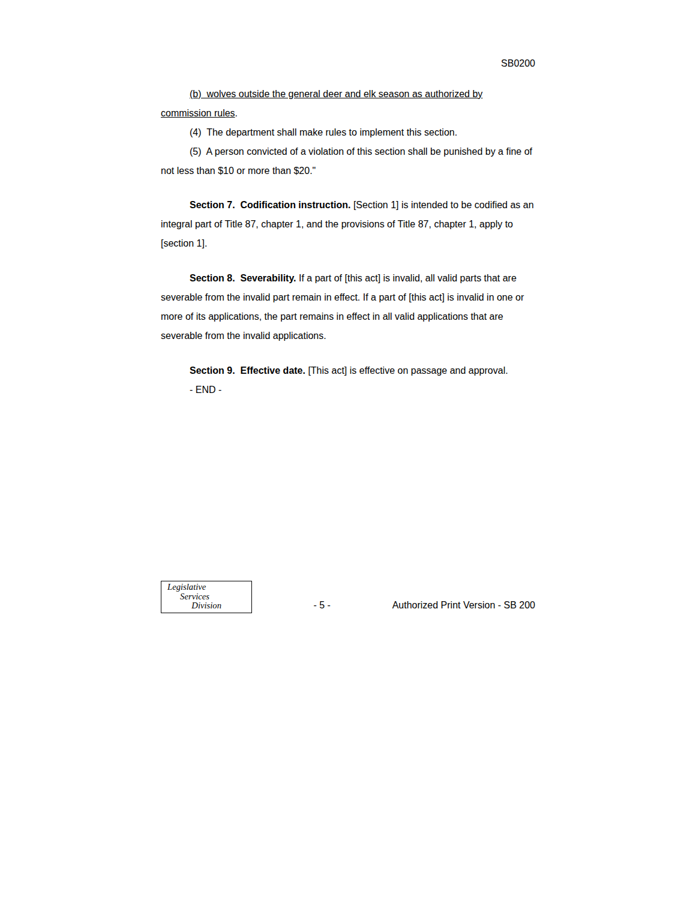SB0200
(b) wolves outside the general deer and elk season as authorized by commission rules.
(4) The department shall make rules to implement this section.
(5) A person convicted of a violation of this section shall be punished by a fine of not less than $10 or more than $20."
Section 7. Codification instruction. [Section 1] is intended to be codified as an integral part of Title 87, chapter 1, and the provisions of Title 87, chapter 1, apply to [section 1].
Section 8. Severability. If a part of [this act] is invalid, all valid parts that are severable from the invalid part remain in effect. If a part of [this act] is invalid in one or more of its applications, the part remains in effect in all valid applications that are severable from the invalid applications.
Section 9. Effective date. [This act] is effective on passage and approval.
- END -
Legislative Services Division
- 5 -
Authorized Print Version - SB 200